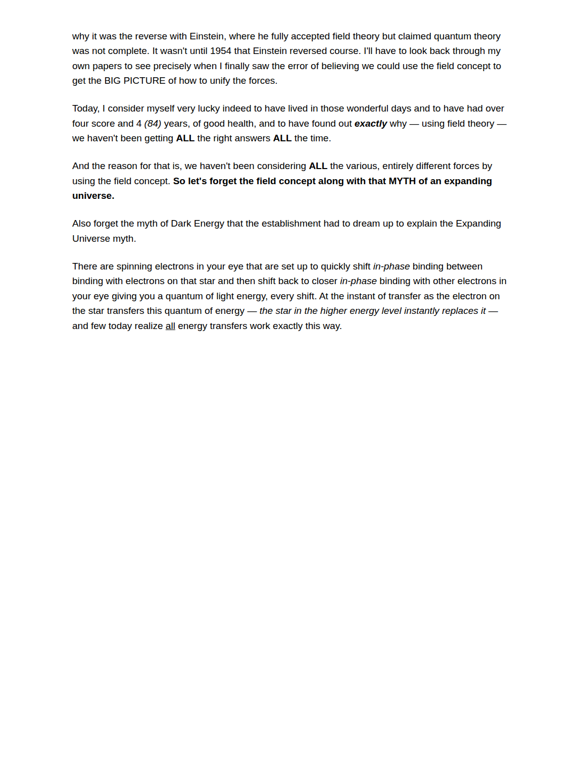why it was the reverse with Einstein, where he fully accepted field theory but claimed quantum theory was not complete. It wasn't until 1954 that Einstein reversed course. I'll have to look back through my own papers to see precisely when I finally saw the error of believing we could use the field concept to get the BIG PICTURE of how to unify the forces.
Today, I consider myself very lucky indeed to have lived in those wonderful days and to have had over four score and 4 (84) years, of good health, and to have found out exactly why — using field theory — we haven't been getting ALL the right answers ALL the time.
And the reason for that is, we haven't been considering ALL the various, entirely different forces by using the field concept. So let's forget the field concept along with that MYTH of an expanding universe.
Also forget the myth of Dark Energy that the establishment had to dream up to explain the Expanding Universe myth.
There are spinning electrons in your eye that are set up to quickly shift in-phase binding between binding with electrons on that star and then shift back to closer in-phase binding with other electrons in your eye giving you a quantum of light energy, every shift. At the instant of transfer as the electron on the star transfers this quantum of energy — the star in the higher energy level instantly replaces it — and few today realize all energy transfers work exactly this way.